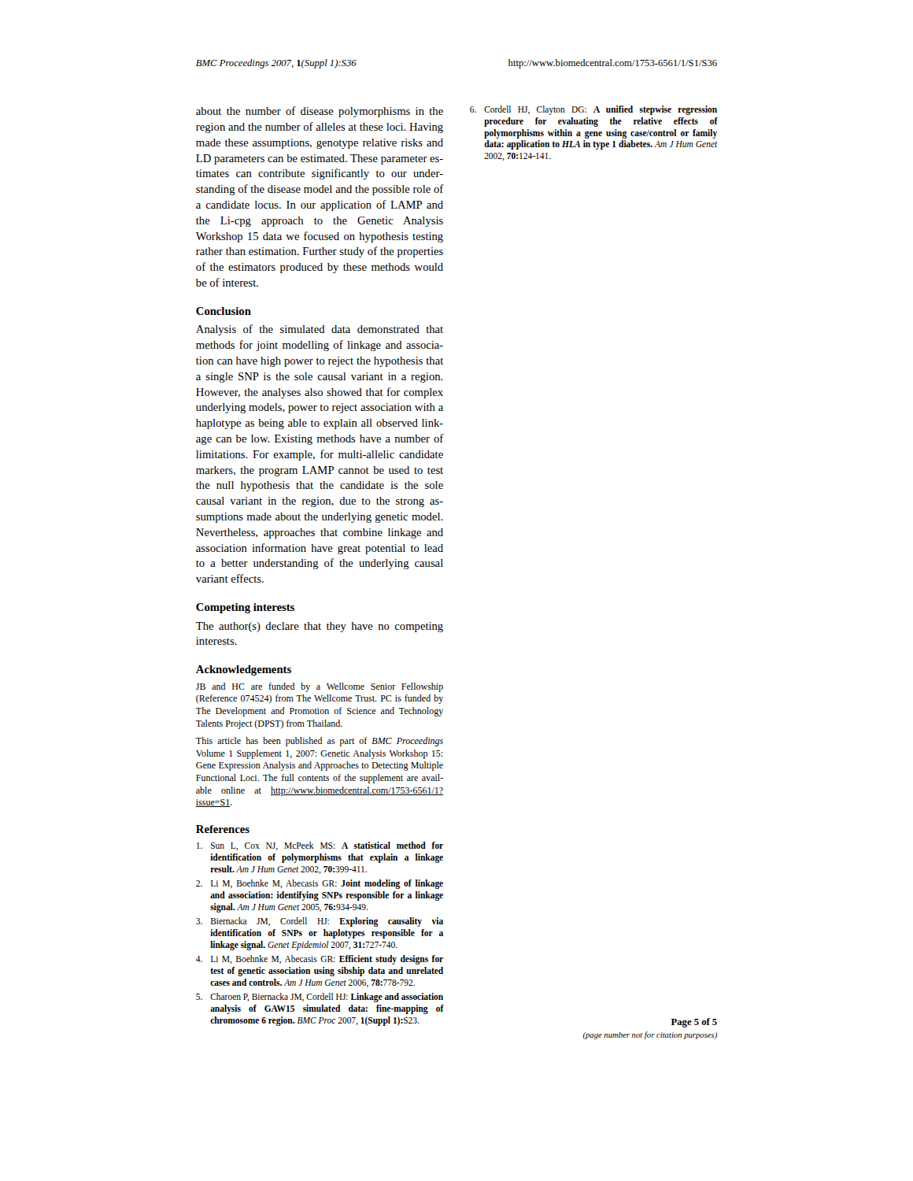BMC Proceedings 2007, 1(Suppl 1):S36
http://www.biomedcentral.com/1753-6561/1/S1/S36
about the number of disease polymorphisms in the region and the number of alleles at these loci. Having made these assumptions, genotype relative risks and LD parameters can be estimated. These parameter estimates can contribute significantly to our understanding of the disease model and the possible role of a candidate locus. In our application of LAMP and the Li-cpg approach to the Genetic Analysis Workshop 15 data we focused on hypothesis testing rather than estimation. Further study of the properties of the estimators produced by these methods would be of interest.
Conclusion
Analysis of the simulated data demonstrated that methods for joint modelling of linkage and association can have high power to reject the hypothesis that a single SNP is the sole causal variant in a region. However, the analyses also showed that for complex underlying models, power to reject association with a haplotype as being able to explain all observed linkage can be low. Existing methods have a number of limitations. For example, for multi-allelic candidate markers, the program LAMP cannot be used to test the null hypothesis that the candidate is the sole causal variant in the region, due to the strong assumptions made about the underlying genetic model. Nevertheless, approaches that combine linkage and association information have great potential to lead to a better understanding of the underlying causal variant effects.
Competing interests
The author(s) declare that they have no competing interests.
Acknowledgements
JB and HC are funded by a Wellcome Senior Fellowship (Reference 074524) from The Wellcome Trust. PC is funded by The Development and Promotion of Science and Technology Talents Project (DPST) from Thailand.
This article has been published as part of BMC Proceedings Volume 1 Supplement 1, 2007: Genetic Analysis Workshop 15: Gene Expression Analysis and Approaches to Detecting Multiple Functional Loci. The full contents of the supplement are available online at http://www.biomedcentral.com/1753-6561/1?issue=S1.
References
Sun L, Cox NJ, McPeek MS: A statistical method for identification of polymorphisms that explain a linkage result. Am J Hum Genet 2002, 70: 399-411.
Li M, Boehnke M, Abecasis GR: Joint modeling of linkage and association: identifying SNPs responsible for a linkage signal. Am J Hum Genet 2005, 76: 934-949.
Biernacka JM, Cordell HJ: Exploring causality via identification of SNPs or haplotypes responsible for a linkage signal. Genet Epidemiol 2007, 31: 727-740.
Li M, Boehnke M, Abecasis GR: Efficient study designs for test of genetic association using sibship data and unrelated cases and controls. Am J Hum Genet 2006, 78: 778-792.
Charoen P, Biernacka JM, Cordell HJ: Linkage and association analysis of GAW15 simulated data: fine-mapping of chromosome 6 region. BMC Proc 2007, 1(Suppl 1): S23.
6. Cordell HJ, Clayton DG: A unified stepwise regression procedure for evaluating the relative effects of polymorphisms within a gene using case/control or family data: application to HLA in type 1 diabetes. Am J Hum Genet 2002, 70: 124-141.
Page 5 of 5
(page number not for citation purposes)